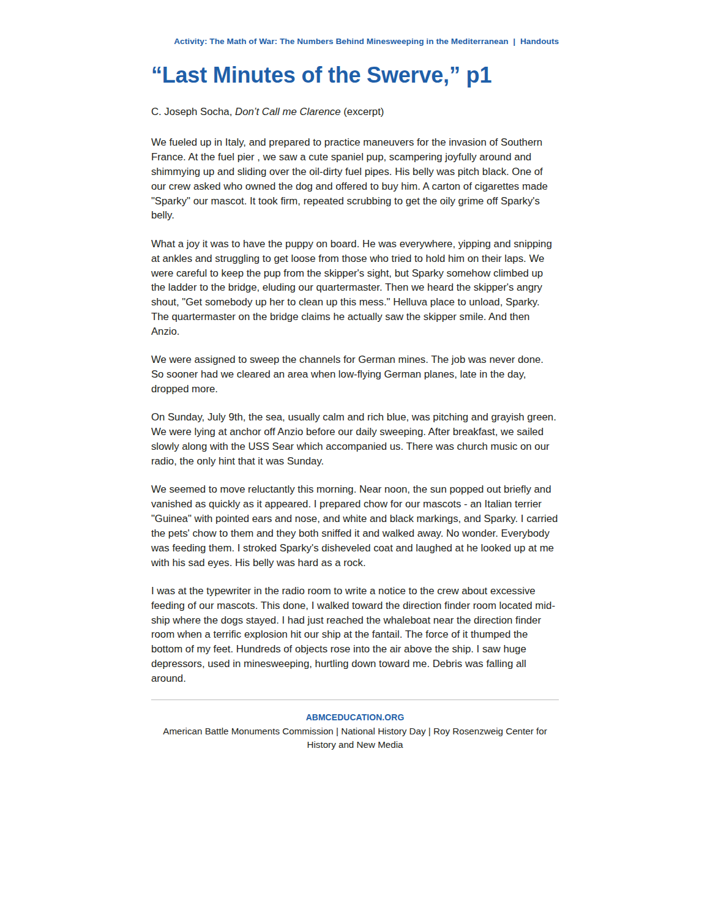Activity: The Math of War: The Numbers Behind Minesweeping in the Mediterranean | Handouts
“Last Minutes of the Swerve,” p1
C. Joseph Socha, Don’t Call me Clarence (excerpt)
We fueled up in Italy, and prepared to practice maneuvers for the invasion of Southern France. At the fuel pier , we saw a cute spaniel pup, scampering joyfully around and shimmying up and sliding over the oil-dirty fuel pipes. His belly was pitch black. One of our crew asked who owned the dog and offered to buy him. A carton of cigarettes made "Sparky" our mascot. It took firm, repeated scrubbing to get the oily grime off Sparky's belly.
What a joy it was to have the puppy on board. He was everywhere, yipping and snipping at ankles and struggling to get loose from those who tried to hold him on their laps. We were careful to keep the pup from the skipper's sight, but Sparky somehow climbed up the ladder to the bridge, eluding our quartermaster. Then we heard the skipper's angry shout, "Get somebody up her to clean up this mess." Helluva place to unload, Sparky. The quartermaster on the bridge claims he actually saw the skipper smile. And then Anzio.
We were assigned to sweep the channels for German mines. The job was never done. So sooner had we cleared an area when low-flying German planes, late in the day, dropped more.
On Sunday, July 9th, the sea, usually calm and rich blue, was pitching and grayish green. We were lying at anchor off Anzio before our daily sweeping. After breakfast, we sailed slowly along with the USS Sear which accompanied us. There was church music on our radio, the only hint that it was Sunday.
We seemed to move reluctantly this morning. Near noon, the sun popped out briefly and vanished as quickly as it appeared. I prepared chow for our mascots - an Italian terrier "Guinea" with pointed ears and nose, and white and black markings, and Sparky. I carried the pets' chow to them and they both sniffed it and walked away. No wonder. Everybody was feeding them. I stroked Sparky's disheveled coat and laughed at he looked up at me with his sad eyes. His belly was hard as a rock.
I was at the typewriter in the radio room to write a notice to the crew about excessive feeding of our mascots. This done, I walked toward the direction finder room located mid-ship where the dogs stayed. I had just reached the whaleboat near the direction finder room when a terrific explosion hit our ship at the fantail. The force of it thumped the bottom of my feet. Hundreds of objects rose into the air above the ship. I saw huge depressors, used in minesweeping, hurtling down toward me. Debris was falling all around.
ABMCEDUCATION.ORG
American Battle Monuments Commission | National History Day | Roy Rosenzweig Center for History and New Media